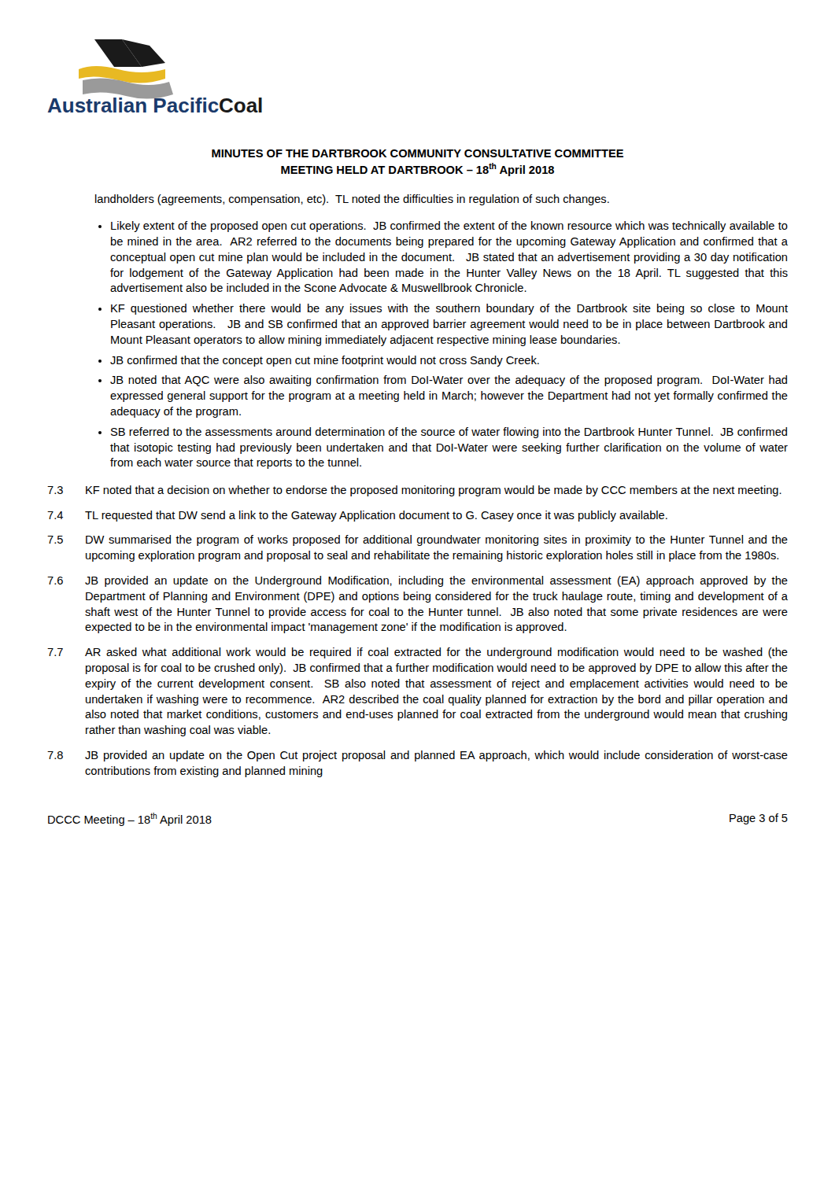Australian Pacific Coal
MINUTES OF THE DARTBROOK COMMUNITY CONSULTATIVE COMMITTEE
MEETING HELD AT DARTBROOK – 18th April 2018
landholders (agreements, compensation, etc). TL noted the difficulties in regulation of such changes.
Likely extent of the proposed open cut operations. JB confirmed the extent of the known resource which was technically available to be mined in the area. AR2 referred to the documents being prepared for the upcoming Gateway Application and confirmed that a conceptual open cut mine plan would be included in the document. JB stated that an advertisement providing a 30 day notification for lodgement of the Gateway Application had been made in the Hunter Valley News on the 18 April. TL suggested that this advertisement also be included in the Scone Advocate & Muswellbrook Chronicle.
KF questioned whether there would be any issues with the southern boundary of the Dartbrook site being so close to Mount Pleasant operations. JB and SB confirmed that an approved barrier agreement would need to be in place between Dartbrook and Mount Pleasant operators to allow mining immediately adjacent respective mining lease boundaries.
JB confirmed that the concept open cut mine footprint would not cross Sandy Creek.
JB noted that AQC were also awaiting confirmation from DoI-Water over the adequacy of the proposed program. DoI-Water had expressed general support for the program at a meeting held in March; however the Department had not yet formally confirmed the adequacy of the program.
SB referred to the assessments around determination of the source of water flowing into the Dartbrook Hunter Tunnel. JB confirmed that isotopic testing had previously been undertaken and that DoI-Water were seeking further clarification on the volume of water from each water source that reports to the tunnel.
7.3
KF noted that a decision on whether to endorse the proposed monitoring program would be made by CCC members at the next meeting.
7.4
TL requested that DW send a link to the Gateway Application document to G. Casey once it was publicly available.
7.5
DW summarised the program of works proposed for additional groundwater monitoring sites in proximity to the Hunter Tunnel and the upcoming exploration program and proposal to seal and rehabilitate the remaining historic exploration holes still in place from the 1980s.
7.6
JB provided an update on the Underground Modification, including the environmental assessment (EA) approach approved by the Department of Planning and Environment (DPE) and options being considered for the truck haulage route, timing and development of a shaft west of the Hunter Tunnel to provide access for coal to the Hunter tunnel. JB also noted that some private residences are were expected to be in the environmental impact 'management zone' if the modification is approved.
7.7
AR asked what additional work would be required if coal extracted for the underground modification would need to be washed (the proposal is for coal to be crushed only). JB confirmed that a further modification would need to be approved by DPE to allow this after the expiry of the current development consent. SB also noted that assessment of reject and emplacement activities would need to be undertaken if washing were to recommence. AR2 described the coal quality planned for extraction by the bord and pillar operation and also noted that market conditions, customers and end-uses planned for coal extracted from the underground would mean that crushing rather than washing coal was viable.
7.8
JB provided an update on the Open Cut project proposal and planned EA approach, which would include consideration of worst-case contributions from existing and planned mining
DCCC Meeting – 18th April 2018
Page 3 of 5